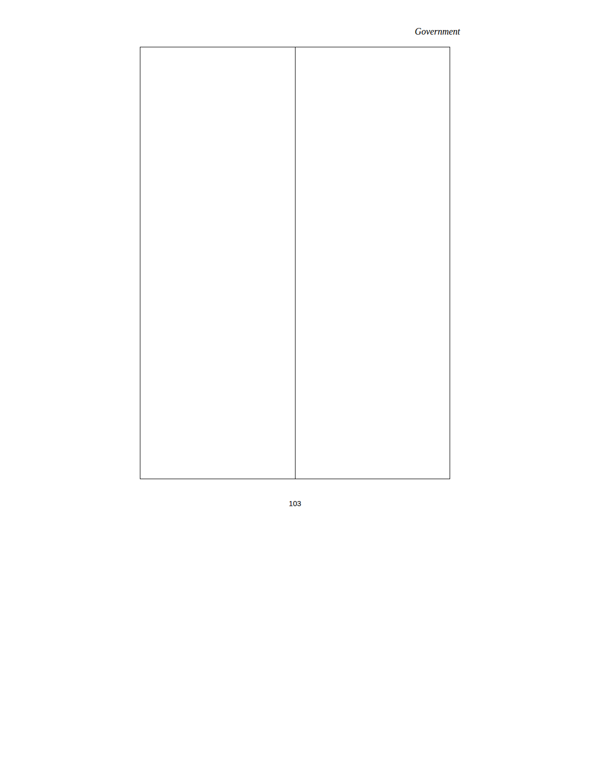Government
103